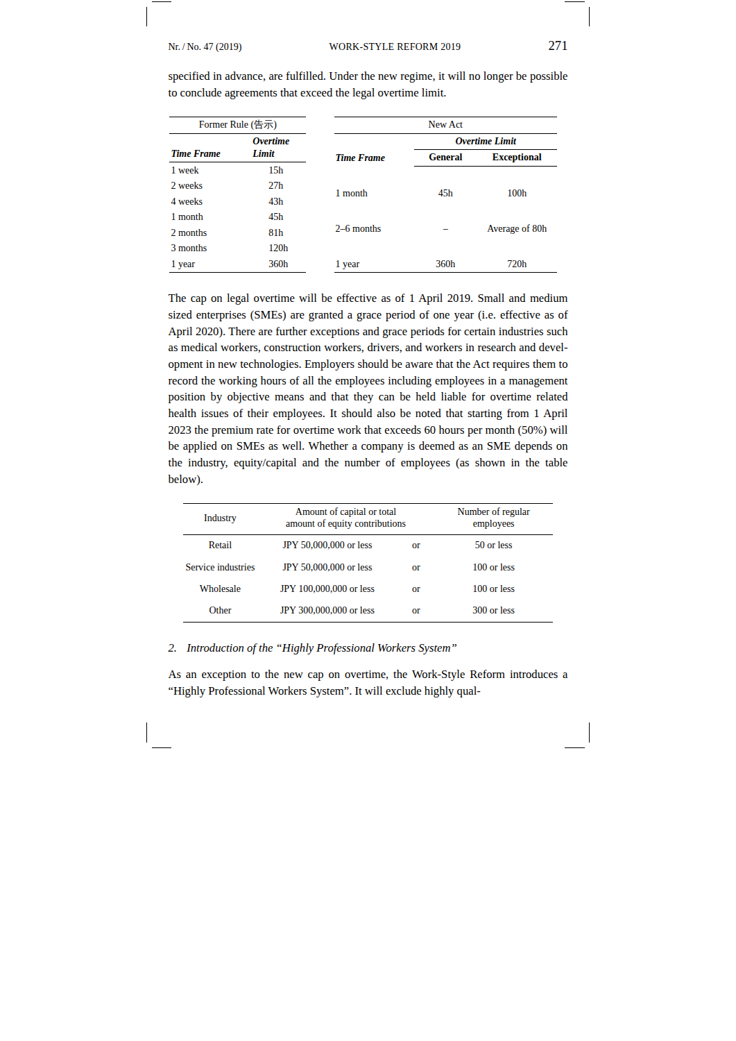Nr. / No. 47 (2019)
WORK-STYLE REFORM 2019
271
specified in advance, are fulfilled. Under the new regime, it will no longer be possible to conclude agreements that exceed the legal overtime limit.
| Former Rule (告示) |
| --- |
| Time Frame | Overtime Limit |
| 1 week | 15h |
| 2 weeks | 27h |
| 4 weeks | 43h |
| 1 month | 45h |
| 2 months | 81h |
| 3 months | 120h |
| 1 year | 360h |
| New Act |
| --- |
| Time Frame | Overtime Limit |
| General | Exceptional |
| 1 month | 45h | 100h |
| 2–6 months | – | Average of 80h |
| 1 year | 360h | 720h |
The cap on legal overtime will be effective as of 1 April 2019. Small and medium sized enterprises (SMEs) are granted a grace period of one year (i.e. effective as of April 2020). There are further exceptions and grace periods for certain industries such as medical workers, construction workers, drivers, and workers in research and development in new technologies. Employers should be aware that the Act requires them to record the working hours of all the employees including employees in a management position by objective means and that they can be held liable for overtime related health issues of their employees. It should also be noted that starting from 1 April 2023 the premium rate for overtime work that exceeds 60 hours per month (50%) will be applied on SMEs as well. Whether a company is deemed as an SME depends on the industry, equity/capital and the number of employees (as shown in the table below).
| Industry | Amount of capital or total amount of equity contributions | Number of regular employees |
| --- | --- | --- |
| Retail | JPY 50,000,000 or less | or | 50 or less |
| Service industries | JPY 50,000,000 or less | or | 100 or less |
| Wholesale | JPY 100,000,000 or less | or | 100 or less |
| Other | JPY 300,000,000 or less | or | 300 or less |
2. Introduction of the “Highly Professional Workers System”
As an exception to the new cap on overtime, the Work-Style Reform introduces a “Highly Professional Workers System”. It will exclude highly qual-